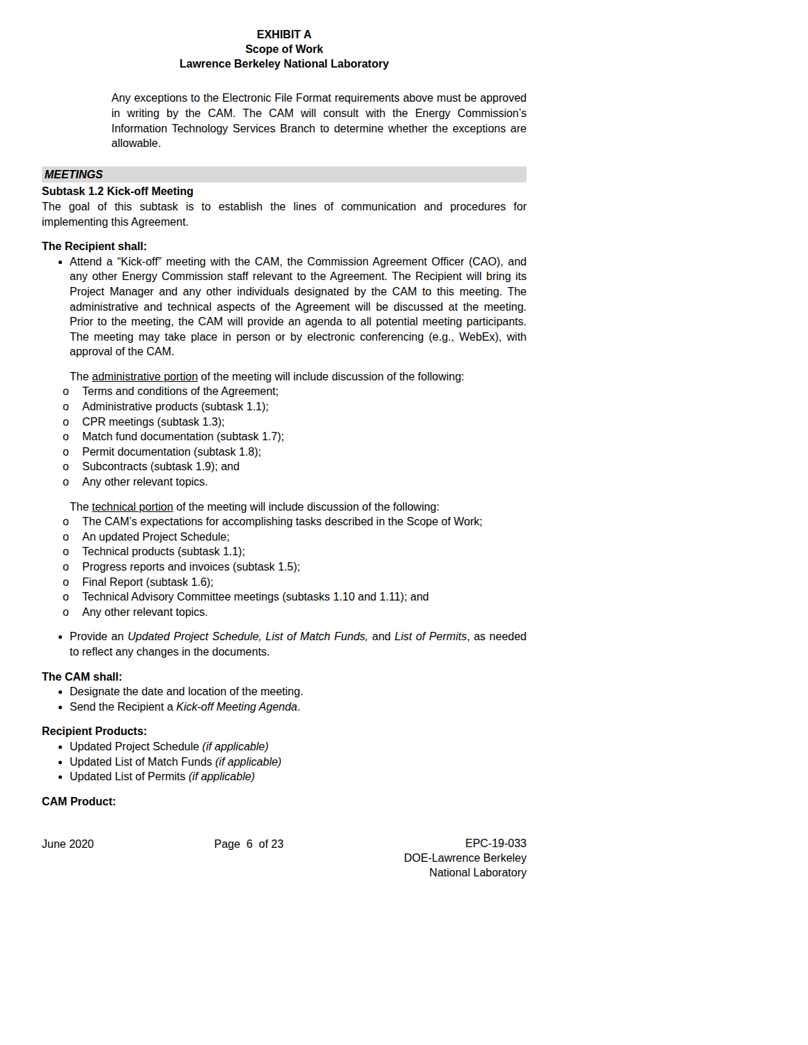EXHIBIT A
Scope of Work
Lawrence Berkeley National Laboratory
Any exceptions to the Electronic File Format requirements above must be approved in writing by the CAM. The CAM will consult with the Energy Commission’s Information Technology Services Branch to determine whether the exceptions are allowable.
MEETINGS
Subtask 1.2 Kick-off Meeting
The goal of this subtask is to establish the lines of communication and procedures for implementing this Agreement.
The Recipient shall:
Attend a “Kick-off” meeting with the CAM, the Commission Agreement Officer (CAO), and any other Energy Commission staff relevant to the Agreement. The Recipient will bring its Project Manager and any other individuals designated by the CAM to this meeting. The administrative and technical aspects of the Agreement will be discussed at the meeting. Prior to the meeting, the CAM will provide an agenda to all potential meeting participants. The meeting may take place in person or by electronic conferencing (e.g., WebEx), with approval of the CAM.
The administrative portion of the meeting will include discussion of the following:
Terms and conditions of the Agreement;
Administrative products (subtask 1.1);
CPR meetings (subtask 1.3);
Match fund documentation (subtask 1.7);
Permit documentation (subtask 1.8);
Subcontracts (subtask 1.9); and
Any other relevant topics.
The technical portion of the meeting will include discussion of the following:
The CAM’s expectations for accomplishing tasks described in the Scope of Work;
An updated Project Schedule;
Technical products (subtask 1.1);
Progress reports and invoices (subtask 1.5);
Final Report (subtask 1.6);
Technical Advisory Committee meetings (subtasks 1.10 and 1.11); and
Any other relevant topics.
Provide an Updated Project Schedule, List of Match Funds, and List of Permits, as needed to reflect any changes in the documents.
The CAM shall:
Designate the date and location of the meeting.
Send the Recipient a Kick-off Meeting Agenda.
Recipient Products:
Updated Project Schedule (if applicable)
Updated List of Match Funds (if applicable)
Updated List of Permits (if applicable)
CAM Product:
June 2020
Page 6 of 23
EPC-19-033
DOE-Lawrence Berkeley
National Laboratory